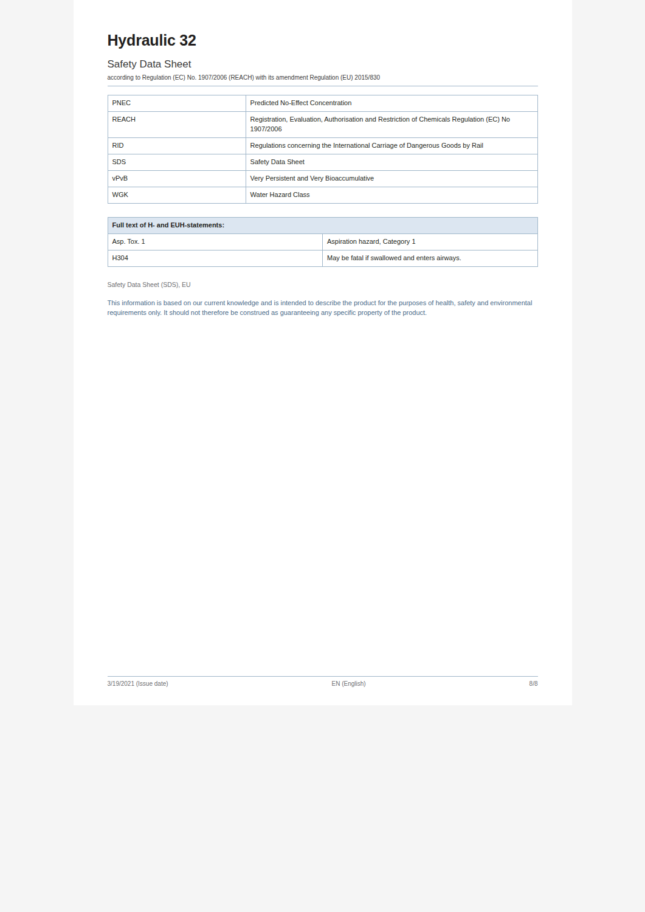Hydraulic 32
Safety Data Sheet
according to Regulation (EC) No. 1907/2006 (REACH) with its amendment Regulation (EU) 2015/830
| PNEC | Predicted No-Effect Concentration |
| REACH | Registration, Evaluation, Authorisation and Restriction of Chemicals Regulation (EC) No 1907/2006 |
| RID | Regulations concerning the International Carriage of Dangerous Goods by Rail |
| SDS | Safety Data Sheet |
| vPvB | Very Persistent and Very Bioaccumulative |
| WGK | Water Hazard Class |
| Full text of H- and EUH-statements: |
| --- |
| Asp. Tox. 1 | Aspiration hazard, Category 1 |
| H304 | May be fatal if swallowed and enters airways. |
Safety Data Sheet (SDS), EU
This information is based on our current knowledge and is intended to describe the product for the purposes of health, safety and environmental requirements only. It should not therefore be construed as guaranteeing any specific property of the product.
3/19/2021 (Issue date) EN (English) 8/8